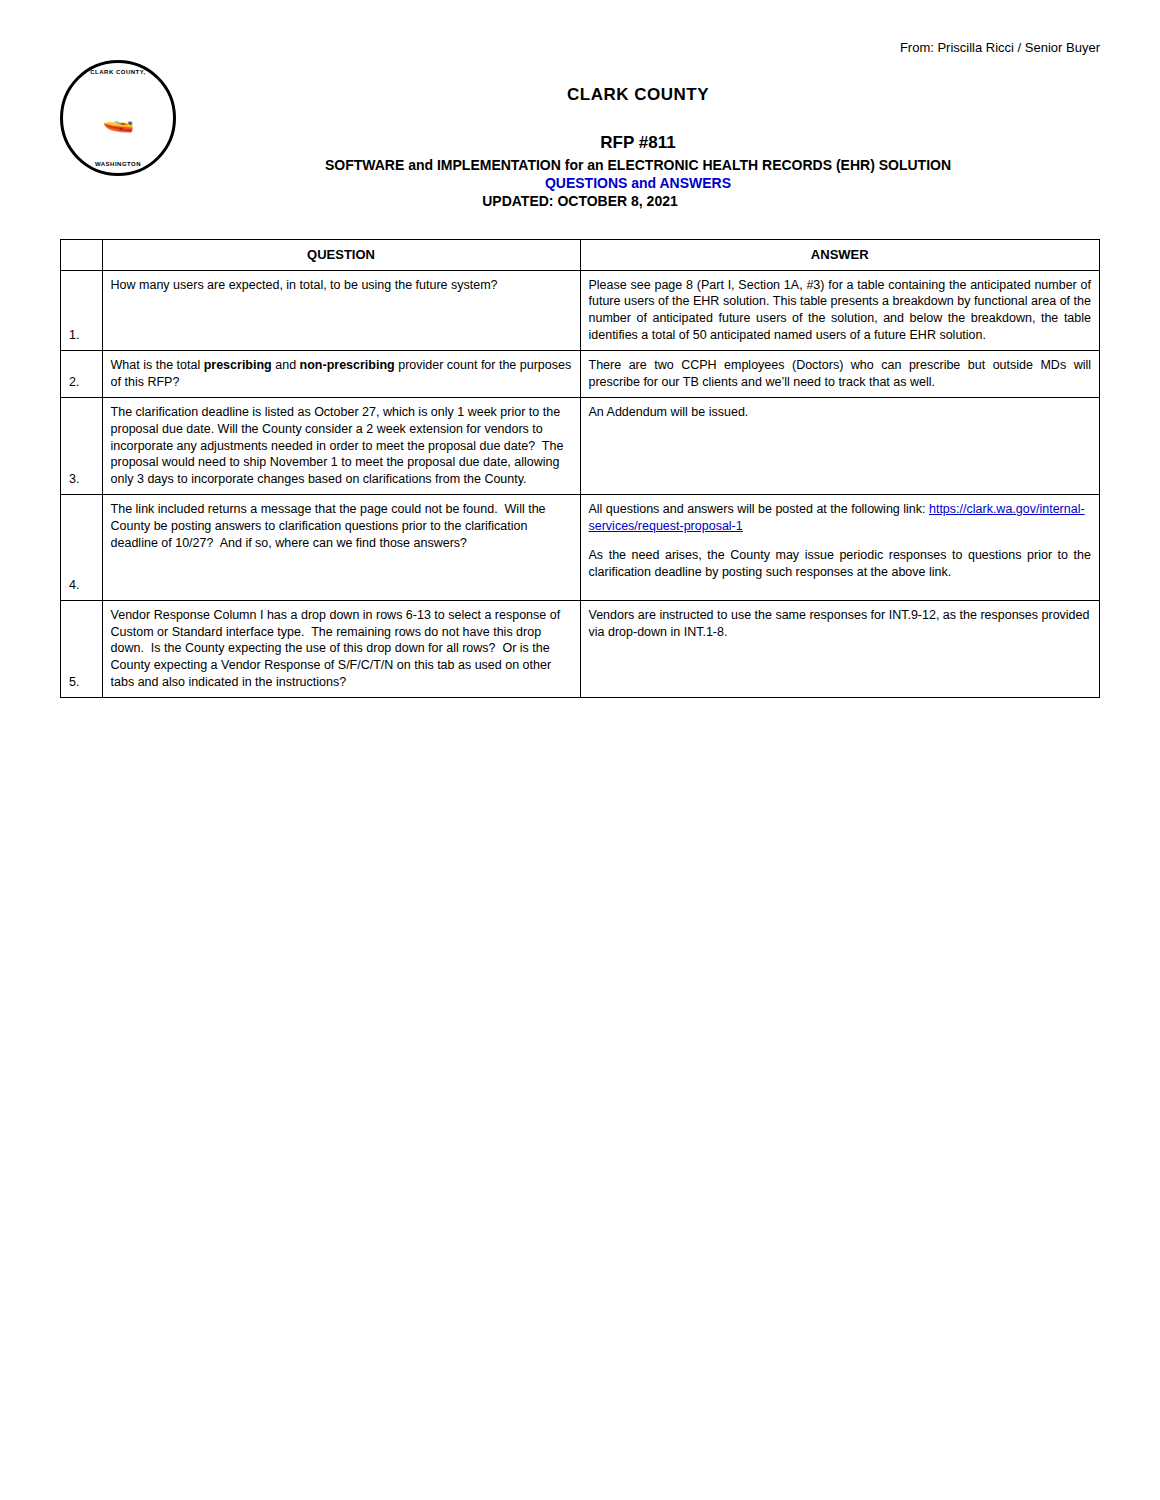From: Priscilla Ricci / Senior Buyer
CLARK COUNTY,
🚤
WASHINGTON
CLARK COUNTY
RFP #811
SOFTWARE and IMPLEMENTATION for an ELECTRONIC HEALTH RECORDS (EHR) SOLUTION
QUESTIONS and ANSWERS
UPDATED: OCTOBER 8, 2021
| | QUESTION | ANSWER |
| --- | --- | --- |
| 1. | How many users are expected, in total, to be using the future system? | Please see page 8 (Part I, Section 1A, #3) for a table containing the anticipated number of future users of the EHR solution. This table presents a breakdown by functional area of the number of anticipated future users of the solution, and below the breakdown, the table identifies a total of 50 anticipated named users of a future EHR solution. |
| 2. | What is the total prescribing and non-prescribing provider count for the purposes of this RFP? | There are two CCPH employees (Doctors) who can prescribe but outside MDs will prescribe for our TB clients and we’ll need to track that as well. |
| 3. | The clarification deadline is listed as October 27, which is only 1 week prior to the proposal due date. Will the County consider a 2 week extension for vendors to incorporate any adjustments needed in order to meet the proposal due date? The proposal would need to ship November 1 to meet the proposal due date, allowing only 3 days to incorporate changes based on clarifications from the County. | An Addendum will be issued. |
| 4. | The link included returns a message that the page could not be found. Will the County be posting answers to clarification questions prior to the clarification deadline of 10/27? And if so, where can we find those answers? | All questions and answers will be posted at the following link: https://clark.wa.gov/internal-services/request-proposal-1 As the need arises, the County may issue periodic responses to questions prior to the clarification deadline by posting such responses at the above link. |
| 5. | Vendor Response Column I has a drop down in rows 6-13 to select a response of Custom or Standard interface type. The remaining rows do not have this drop down. Is the County expecting the use of this drop down for all rows? Or is the County expecting a Vendor Response of S/F/C/T/N on this tab as used on other tabs and also indicated in the instructions? | Vendors are instructed to use the same responses for INT.9-12, as the responses provided via drop-down in INT.1-8. |